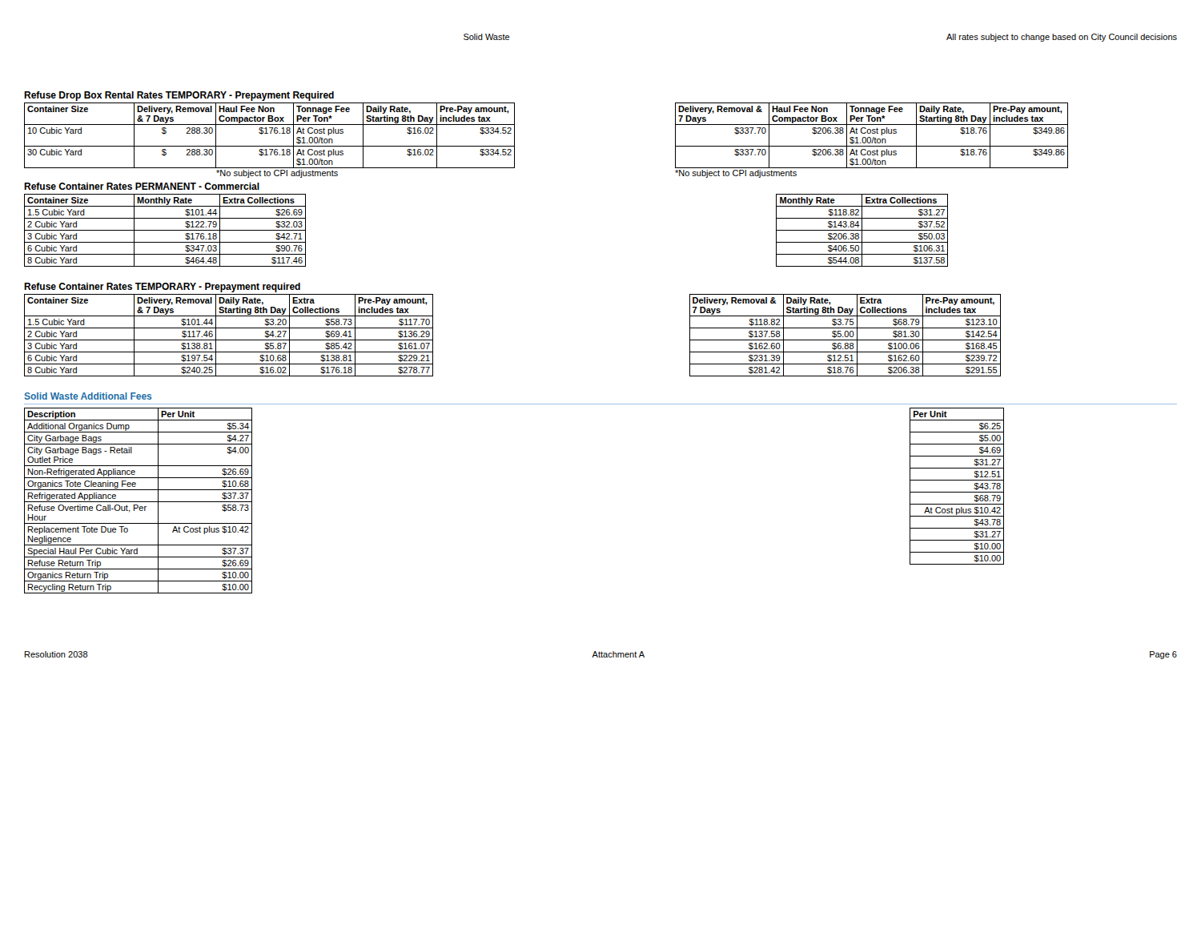Solid Waste
All rates subject to change based on City Council decisions
Refuse Drop Box Rental Rates TEMPORARY - Prepayment Required
| / Container Size / Delivery, Removal & 7 Days / Haul Fee Non Compactor Box / Tonnage Fee Per Ton* / Daily Rate, Starting 8th Day / Pre-Pay amount, includes tax / / --- / --- / --- / --- / --- / --- / / 10 Cubic Yard / $ 288.30 / $176.18 / At Cost plus $1.00/ton / $16.02 / $334.52 / / 30 Cubic Yard / $ 288.30 / $176.18 / At Cost plus $1.00/ton / $16.02 / $334.52 / | | / Delivery, Removal & 7 Days / Haul Fee Non Compactor Box / Tonnage Fee Per Ton* / Daily Rate, Starting 8th Day / Pre-Pay amount, includes tax / / --- / --- / --- / --- / --- / / $337.70 / $206.38 / At Cost plus $1.00/ton / $18.76 / $349.86 / / $337.70 / $206.38 / At Cost plus $1.00/ton / $18.76 / $349.86 / |
| *No subject to CPI adjustments | | *No subject to CPI adjustments |
Refuse Container Rates PERMANENT - Commercial
| / Container Size / Monthly Rate / Extra Collections / / --- / --- / --- / / 1.5 Cubic Yard / $101.44 / $26.69 / / 2 Cubic Yard / $122.79 / $32.03 / / 3 Cubic Yard / $176.18 / $42.71 / / 6 Cubic Yard / $347.03 / $90.76 / / 8 Cubic Yard / $464.48 / $117.46 / | | / Monthly Rate / Extra Collections / / --- / --- / / $118.82 / $31.27 / / $143.84 / $37.52 / / $206.38 / $50.03 / / $406.50 / $106.31 / / $544.08 / $137.58 / |
Refuse Container Rates TEMPORARY - Prepayment required
| / Container Size / Delivery, Removal & 7 Days / Daily Rate, Starting 8th Day / Extra Collections / Pre-Pay amount, includes tax / / --- / --- / --- / --- / --- / / 1.5 Cubic Yard / $101.44 / $3.20 / $58.73 / $117.70 / / 2 Cubic Yard / $117.46 / $4.27 / $69.41 / $136.29 / / 3 Cubic Yard / $138.81 / $5.87 / $85.42 / $161.07 / / 6 Cubic Yard / $197.54 / $10.68 / $138.81 / $229.21 / / 8 Cubic Yard / $240.25 / $16.02 / $176.18 / $278.77 / | | / Delivery, Removal & 7 Days / Daily Rate, Starting 8th Day / Extra Collections / Pre-Pay amount, includes tax / / --- / --- / --- / --- / / $118.82 / $3.75 / $68.79 / $123.10 / / $137.58 / $5.00 / $81.30 / $142.54 / / $162.60 / $6.88 / $100.06 / $168.45 / / $231.39 / $12.51 / $162.60 / $239.72 / / $281.42 / $18.76 / $206.38 / $291.55 / |
Solid Waste Additional Fees
| / Description / Per Unit / / --- / --- / / Additional Organics Dump / $5.34 / / City Garbage Bags / $4.27 / / City Garbage Bags - Retail Outlet Price / $4.00 / / Non-Refrigerated Appliance / $26.69 / / Organics Tote Cleaning Fee / $10.68 / / Refrigerated Appliance / $37.37 / / Refuse Overtime Call-Out, Per Hour / $58.73 / / Replacement Tote Due To Negligence / At Cost plus $10.42 / / Special Haul Per Cubic Yard / $37.37 / / Refuse Return Trip / $26.69 / / Organics Return Trip / $10.00 / / Recycling Return Trip / $10.00 / | | / Per Unit / / --- / / $6.25 / / $5.00 / / $4.69 / / $31.27 / / $12.51 / / $43.78 / / $68.79 / / At Cost plus $10.42 / / $43.78 / / $31.27 / / $10.00 / / $10.00 / |
Resolution 2038
Attachment A
Page 6